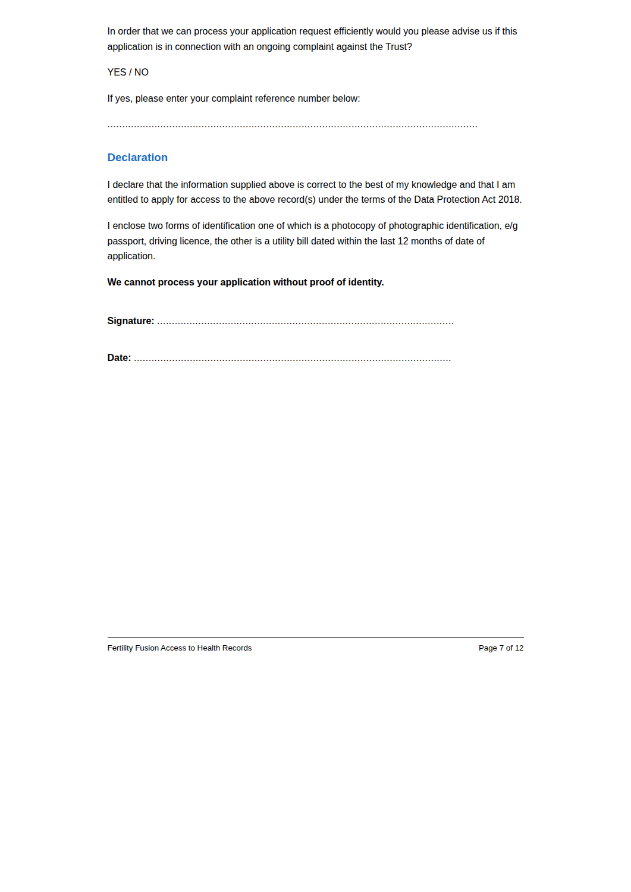In order that we can process your application request efficiently would you please advise us if this application is in connection with an ongoing complaint against the Trust?
YES / NO
If yes, please enter your complaint reference number below:
..............................................................................................................................
Declaration
I declare that the information supplied above is correct to the best of my knowledge and that I am entitled to apply for access to the above record(s) under the terms of the Data Protection Act 2018.
I enclose two forms of identification one of which is a photocopy of photographic identification, e/g passport, driving licence, the other is a utility bill dated within the last 12 months of date of application.
We cannot process your application without proof of identity.
Signature: .....................................................................................................
Date: ............................................................................................................
Fertility Fusion Access to Health Records Page 7 of 12